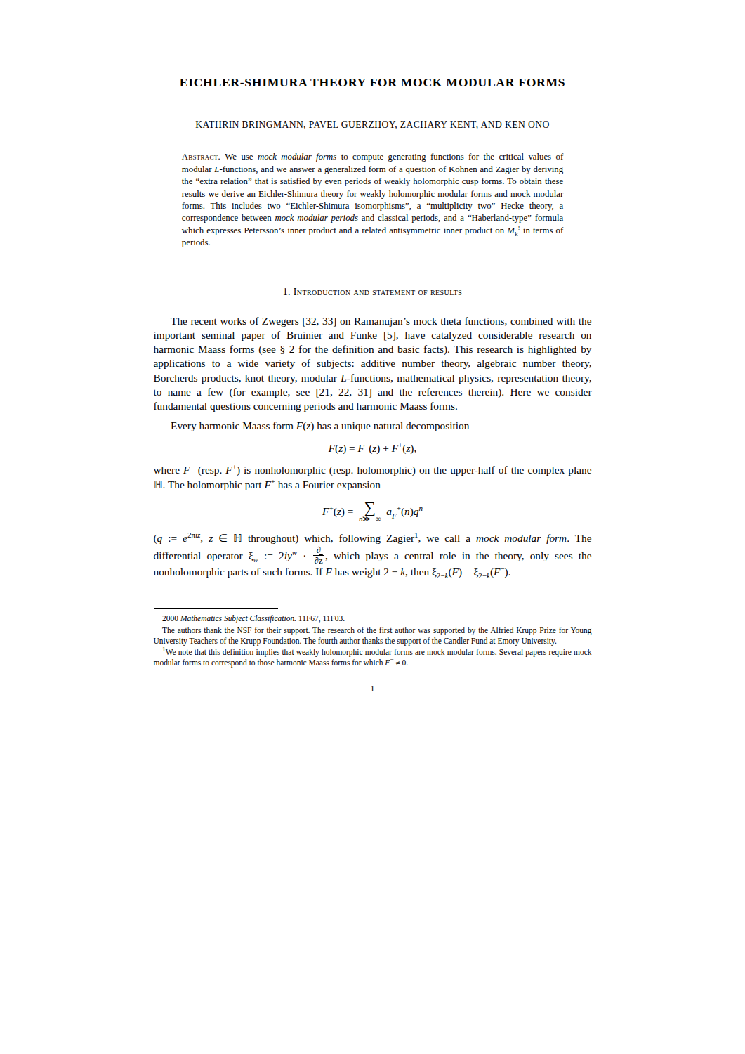EICHLER-SHIMURA THEORY FOR MOCK MODULAR FORMS
KATHRIN BRINGMANN, PAVEL GUERZHOY, ZACHARY KENT, AND KEN ONO
Abstract. We use mock modular forms to compute generating functions for the critical values of modular L-functions, and we answer a generalized form of a question of Kohnen and Zagier by deriving the “extra relation” that is satisfied by even periods of weakly holomorphic cusp forms. To obtain these results we derive an Eichler-Shimura theory for weakly holomorphic modular forms and mock modular forms. This includes two “Eichler-Shimura isomorphisms”, a “multiplicity two” Hecke theory, a correspondence between mock modular periods and classical periods, and a “Haberland-type” formula which expresses Petersson’s inner product and a related antisymmetric inner product on Mk! in terms of periods.
1. Introduction and statement of results
The recent works of Zwegers [32, 33] on Ramanujan’s mock theta functions, combined with the important seminal paper of Bruinier and Funke [5], have catalyzed considerable research on harmonic Maass forms (see § 2 for the definition and basic facts). This research is highlighted by applications to a wide variety of subjects: additive number theory, algebraic number theory, Borcherds products, knot theory, modular L-functions, mathematical physics, representation theory, to name a few (for example, see [21, 22, 31] and the references therein). Here we consider fundamental questions concerning periods and harmonic Maass forms.
Every harmonic Maass form F(z) has a unique natural decomposition
F(z) = F−(z) + F+(z),
where F− (resp. F+) is nonholomorphic (resp. holomorphic) on the upper-half of the complex plane ℍ. The holomorphic part F+ has a Fourier expansion
F+(z) = ∑n≫−∞ aF+(n)qn
(q := e2πiz, z ∈ ℍ throughout) which, following Zagier1, we call a mock modular form. The differential operator ξw := 2iyw · ∂∂z, which plays a central role in the theory, only sees the nonholomorphic parts of such forms. If F has weight 2 − k, then ξ2−k(F) = ξ2−k(F−).
2000 Mathematics Subject Classification. 11F67, 11F03.
The authors thank the NSF for their support. The research of the first author was supported by the Alfried Krupp Prize for Young University Teachers of the Krupp Foundation. The fourth author thanks the support of the Candler Fund at Emory University.
1We note that this definition implies that weakly holomorphic modular forms are mock modular forms. Several papers require mock modular forms to correspond to those harmonic Maass forms for which F− ≠ 0.
1